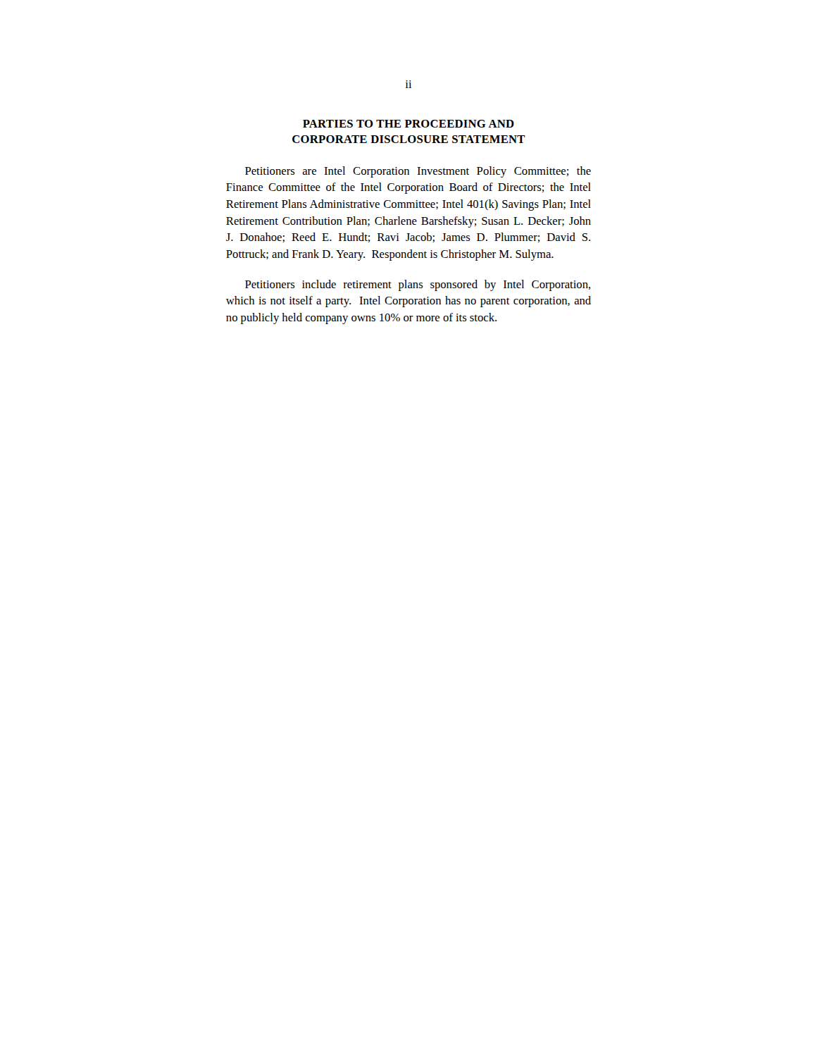ii
Parties to the Proceeding and
Corporate Disclosure Statement
Petitioners are Intel Corporation Investment Policy Committee; the Finance Committee of the Intel Corporation Board of Directors; the Intel Retirement Plans Administrative Committee; Intel 401(k) Savings Plan; Intel Retirement Contribution Plan; Charlene Barshefsky; Susan L. Decker; John J. Donahoe; Reed E. Hundt; Ravi Jacob; James D. Plummer; David S. Pottruck; and Frank D. Yeary. Respondent is Christopher M. Sulyma.
Petitioners include retirement plans sponsored by Intel Corporation, which is not itself a party. Intel Corporation has no parent corporation, and no publicly held company owns 10% or more of its stock.